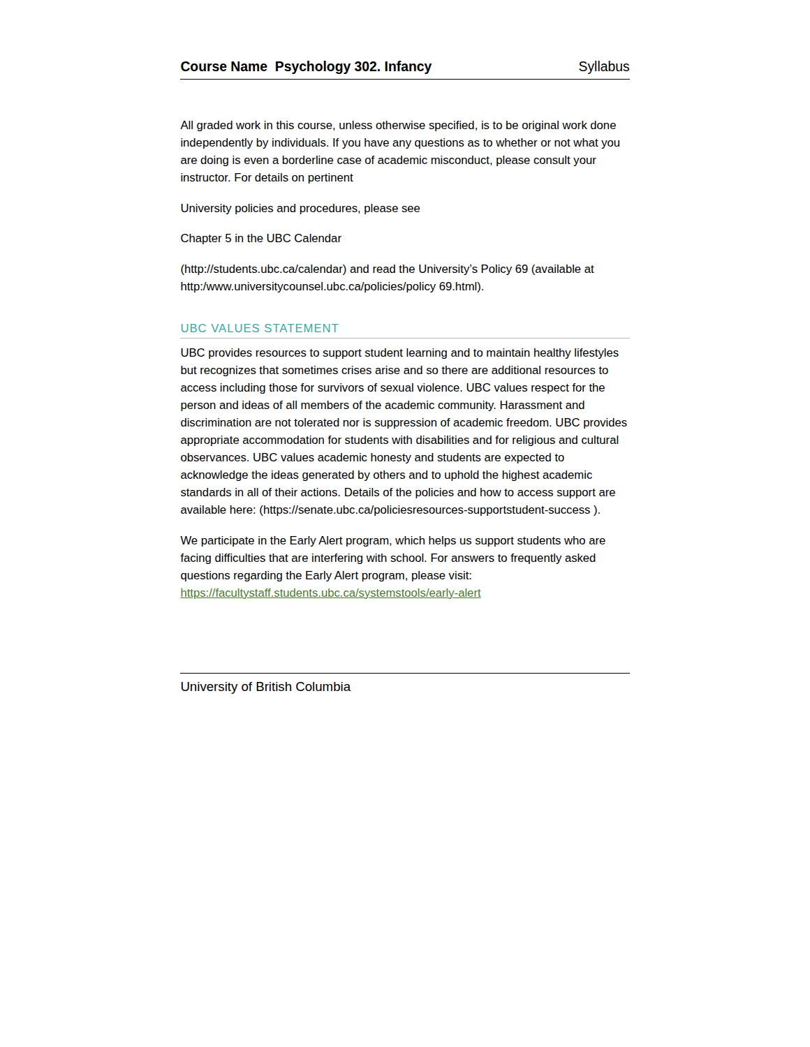Course Name Psychology 302. Infancy
Syllabus
All graded work in this course, unless otherwise specified, is to be original work done independently by individuals. If you have any questions as to whether or not what you are doing is even a borderline case of academic misconduct, please consult your instructor. For details on pertinent
University policies and procedures, please see
Chapter 5 in the UBC Calendar
(http://students.ubc.ca/calendar) and read the University’s Policy 69 (available at http:/www.universitycounsel.ubc.ca/policies/policy 69.html).
UBC Values Statement
UBC provides resources to support student learning and to maintain healthy lifestyles but recognizes that sometimes crises arise and so there are additional resources to access including those for survivors of sexual violence. UBC values respect for the person and ideas of all members of the academic community. Harassment and discrimination are not tolerated nor is suppression of academic freedom. UBC provides appropriate accommodation for students with disabilities and for religious and cultural observances. UBC values academic honesty and students are expected to acknowledge the ideas generated by others and to uphold the highest academic standards in all of their actions. Details of the policies and how to access support are available here: (https://senate.ubc.ca/policiesresources-supportstudent-success ).
We participate in the Early Alert program, which helps us support students who are facing difficulties that are interfering with school. For answers to frequently asked questions regarding the Early Alert program, please visit: https://facultystaff.students.ubc.ca/systemstools/early-alert
University of British Columbia